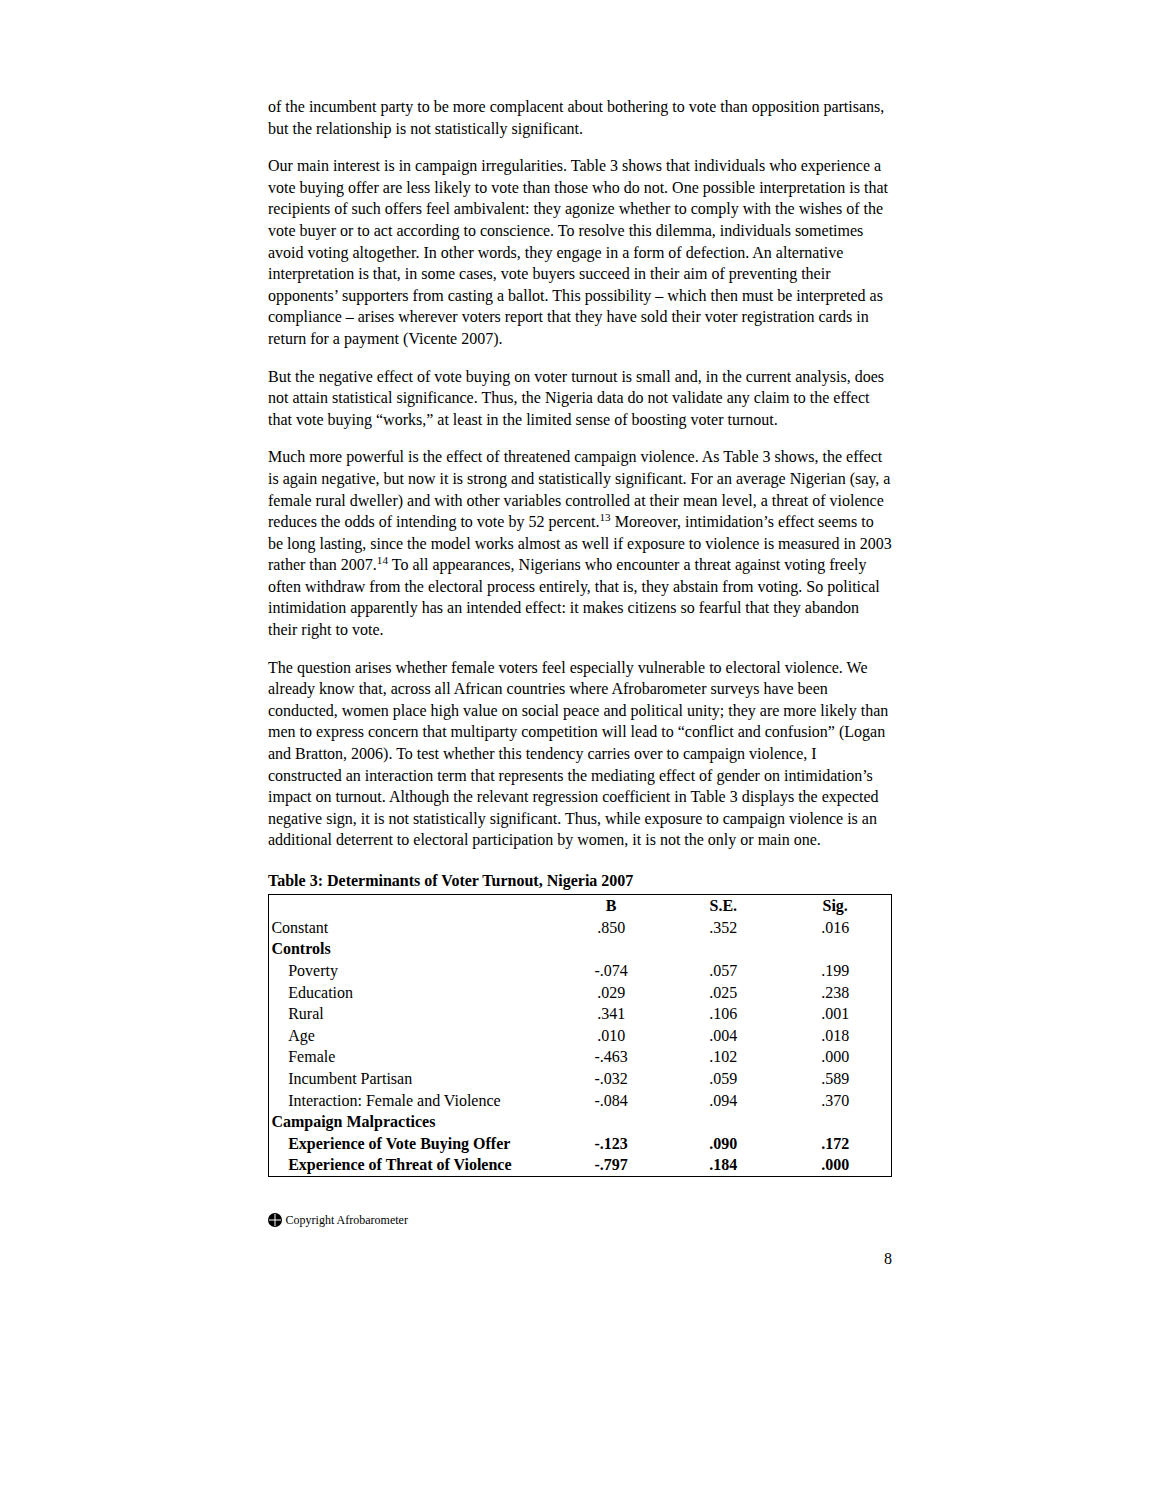of the incumbent party to be more complacent about bothering to vote than opposition partisans, but the relationship is not statistically significant.
Our main interest is in campaign irregularities. Table 3 shows that individuals who experience a vote buying offer are less likely to vote than those who do not. One possible interpretation is that recipients of such offers feel ambivalent: they agonize whether to comply with the wishes of the vote buyer or to act according to conscience. To resolve this dilemma, individuals sometimes avoid voting altogether. In other words, they engage in a form of defection. An alternative interpretation is that, in some cases, vote buyers succeed in their aim of preventing their opponents’ supporters from casting a ballot. This possibility – which then must be interpreted as compliance – arises wherever voters report that they have sold their voter registration cards in return for a payment (Vicente 2007).
But the negative effect of vote buying on voter turnout is small and, in the current analysis, does not attain statistical significance. Thus, the Nigeria data do not validate any claim to the effect that vote buying “works,” at least in the limited sense of boosting voter turnout.
Much more powerful is the effect of threatened campaign violence. As Table 3 shows, the effect is again negative, but now it is strong and statistically significant. For an average Nigerian (say, a female rural dweller) and with other variables controlled at their mean level, a threat of violence reduces the odds of intending to vote by 52 percent.13 Moreover, intimidation’s effect seems to be long lasting, since the model works almost as well if exposure to violence is measured in 2003 rather than 2007.14 To all appearances, Nigerians who encounter a threat against voting freely often withdraw from the electoral process entirely, that is, they abstain from voting. So political intimidation apparently has an intended effect: it makes citizens so fearful that they abandon their right to vote.
The question arises whether female voters feel especially vulnerable to electoral violence. We already know that, across all African countries where Afrobarometer surveys have been conducted, women place high value on social peace and political unity; they are more likely than men to express concern that multiparty competition will lead to “conflict and confusion” (Logan and Bratton, 2006). To test whether this tendency carries over to campaign violence, I constructed an interaction term that represents the mediating effect of gender on intimidation’s impact on turnout. Although the relevant regression coefficient in Table 3 displays the expected negative sign, it is not statistically significant. Thus, while exposure to campaign violence is an additional deterrent to electoral participation by women, it is not the only or main one.
Table 3: Determinants of Voter Turnout, Nigeria 2007
| | B | S.E. | Sig. |
| Constant | .850 | .352 | .016 |
| Controls | | | |
| Poverty | -.074 | .057 | .199 |
| Education | .029 | .025 | .238 |
| Rural | .341 | .106 | .001 |
| Age | .010 | .004 | .018 |
| Female | -.463 | .102 | .000 |
| Incumbent Partisan | -.032 | .059 | .589 |
| Interaction: Female and Violence | -.084 | .094 | .370 |
| Campaign Malpractices | | | |
| Experience of Vote Buying Offer | -.123 | .090 | .172 |
| Experience of Threat of Violence | -.797 | .184 | .000 |
Copyright Afrobarometer
8